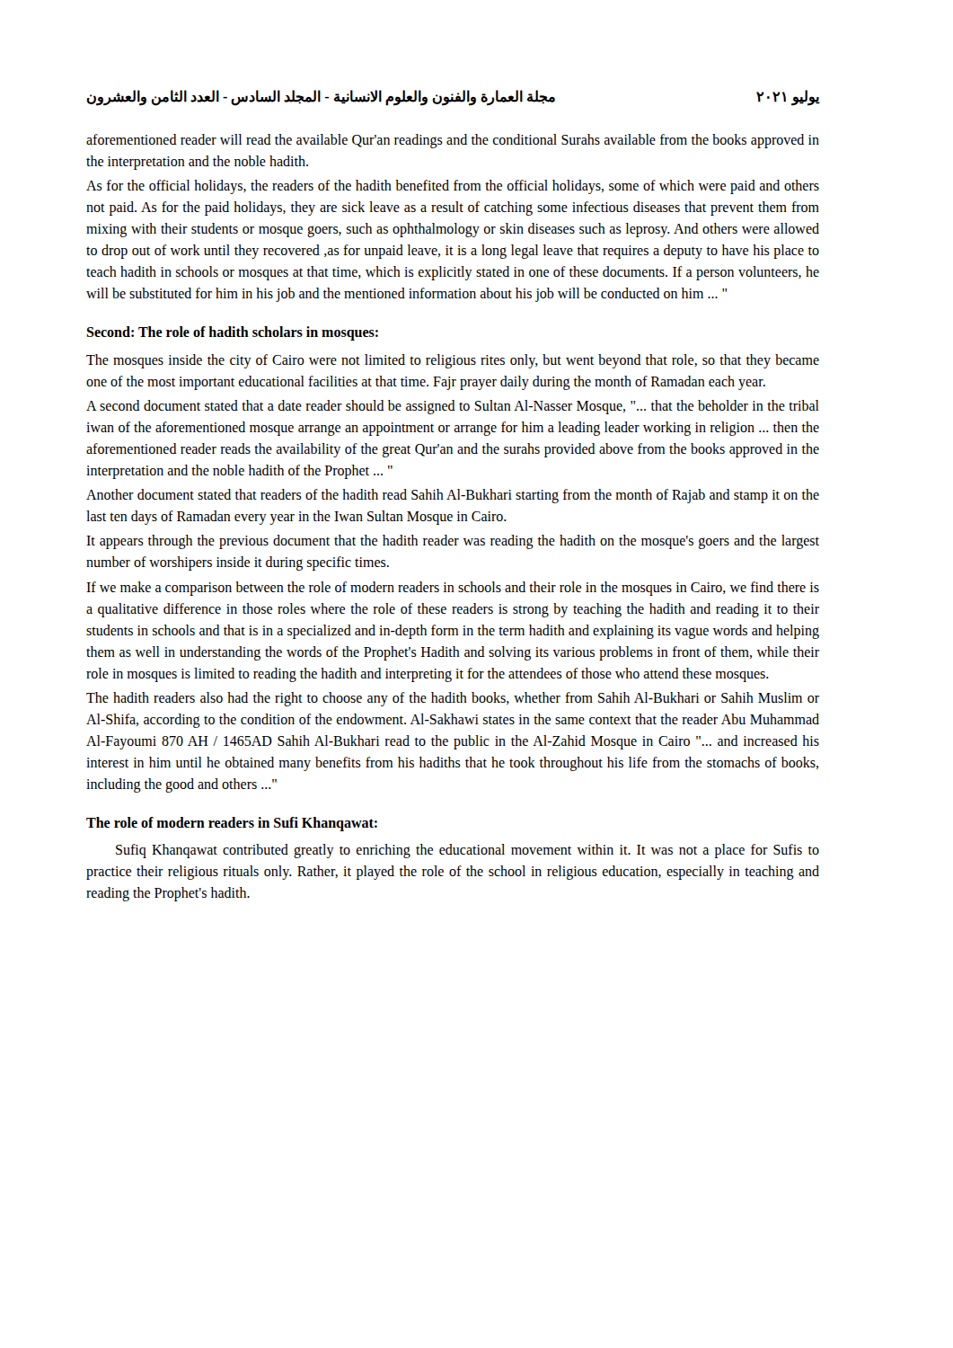يوليو ٢٠٢١ مجلة العمارة والفنون والعلوم الانسانية - المجلد السادس - العدد الثامن والعشرون
aforementioned reader will read the available Qur'an readings and the conditional Surahs available from the books approved in the interpretation and the noble hadith.
As for the official holidays, the readers of the hadith benefited from the official holidays, some of which were paid and others not paid. As for the paid holidays, they are sick leave as a result of catching some infectious diseases that prevent them from mixing with their students or mosque goers, such as ophthalmology or skin diseases such as leprosy. And others were allowed to drop out of work until they recovered ,as for unpaid leave, it is a long legal leave that requires a deputy to have his place to teach hadith in schools or mosques at that time, which is explicitly stated in one of these documents. If a person volunteers, he will be substituted for him in his job and the mentioned information about his job will be conducted on him ... "
Second: The role of hadith scholars in mosques:
The mosques inside the city of Cairo were not limited to religious rites only, but went beyond that role, so that they became one of the most important educational facilities at that time. Fajr prayer daily during the month of Ramadan each year.
A second document stated that a date reader should be assigned to Sultan Al-Nasser Mosque, "... that the beholder in the tribal iwan of the aforementioned mosque arrange an appointment or arrange for him a leading leader working in religion ... then the aforementioned reader reads the availability of the great Qur'an and the surahs provided above from the books approved in the interpretation and the noble hadith of the Prophet ... "
Another document stated that readers of the hadith read Sahih Al-Bukhari starting from the month of Rajab and stamp it on the last ten days of Ramadan every year in the Iwan Sultan Mosque in Cairo.
It appears through the previous document that the hadith reader was reading the hadith on the mosque's goers and the largest number of worshipers inside it during specific times.
If we make a comparison between the role of modern readers in schools and their role in the mosques in Cairo, we find there is a qualitative difference in those roles where the role of these readers is strong by teaching the hadith and reading it to their students in schools and that is in a specialized and in-depth form in the term hadith and explaining its vague words and helping them as well in understanding the words of the Prophet's Hadith and solving its various problems in front of them, while their role in mosques is limited to reading the hadith and interpreting it for the attendees of those who attend these mosques.
The hadith readers also had the right to choose any of the hadith books, whether from Sahih Al-Bukhari or Sahih Muslim or Al-Shifa, according to the condition of the endowment. Al-Sakhawi states in the same context that the reader Abu Muhammad Al-Fayoumi 870 AH / 1465AD Sahih Al-Bukhari read to the public in the Al-Zahid Mosque in Cairo "... and increased his interest in him until he obtained many benefits from his hadiths that he took throughout his life from the stomachs of books, including the good and others ..."
The role of modern readers in Sufi Khanqawat:
Sufiq Khanqawat contributed greatly to enriching the educational movement within it. It was not a place for Sufis to practice their religious rituals only. Rather, it played the role of the school in religious education, especially in teaching and reading the Prophet's hadith.